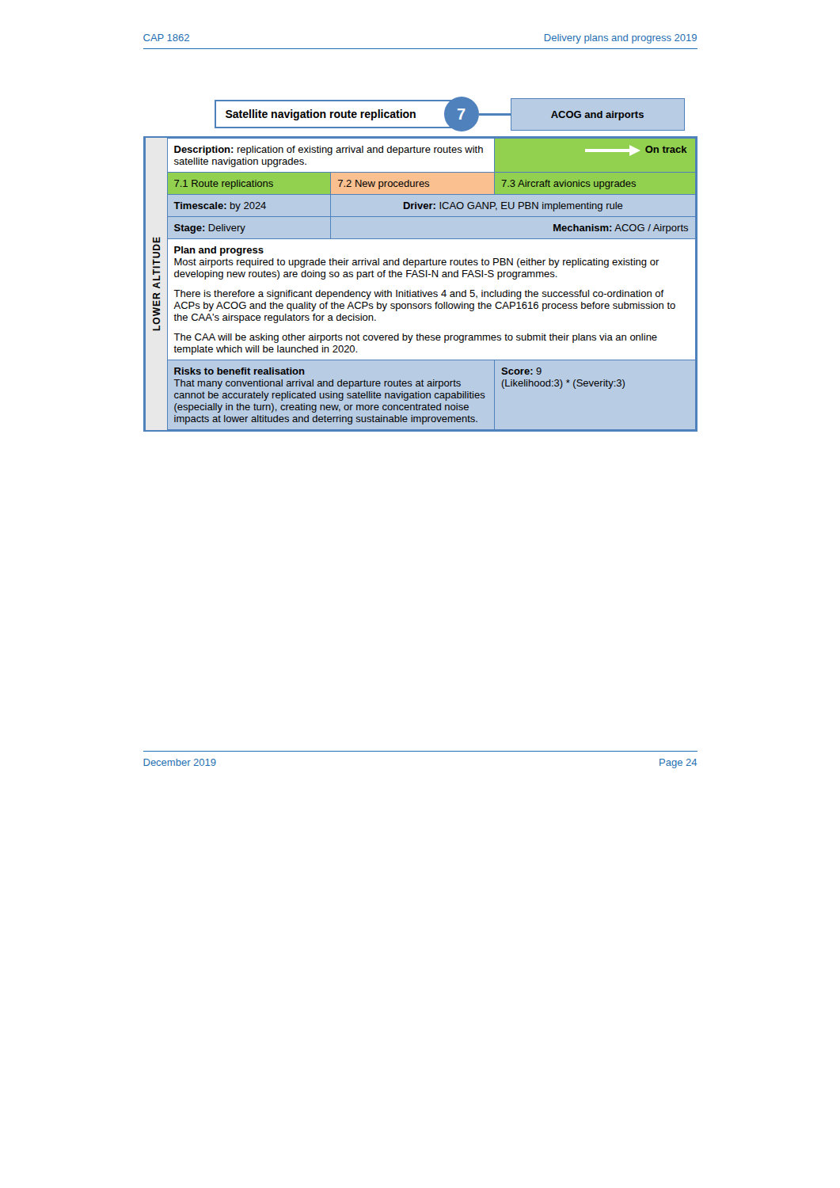CAP 1862 Delivery plans and progress 2019
Satellite navigation route replication
7
ACOG and airports
LOWER ALTITUDE
| Description: replication of existing arrival and departure routes with satellite navigation upgrades. | On track |
| 7.1 Route replications | 7.2 New procedures | 7.3 Aircraft avionics upgrades |
| Timescale: by 2024 | Driver: ICAO GANP, EU PBN implementing rule |
| Stage: Delivery | Mechanism: ACOG / Airports |
| Plan and progress Most airports required to upgrade their arrival and departure routes to PBN (either by replicating existing or developing new routes) are doing so as part of the FASI-N and FASI-S programmes. There is therefore a significant dependency with Initiatives 4 and 5, including the successful co-ordination of ACPs by ACOG and the quality of the ACPs by sponsors following the CAP1616 process before submission to the CAA's airspace regulators for a decision. The CAA will be asking other airports not covered by these programmes to submit their plans via an online template which will be launched in 2020. |
| Risks to benefit realisation That many conventional arrival and departure routes at airports cannot be accurately replicated using satellite navigation capabilities (especially in the turn), creating new, or more concentrated noise impacts at lower altitudes and deterring sustainable improvements. | Score: 9 (Likelihood:3) * (Severity:3) |
December 2019 Page 24